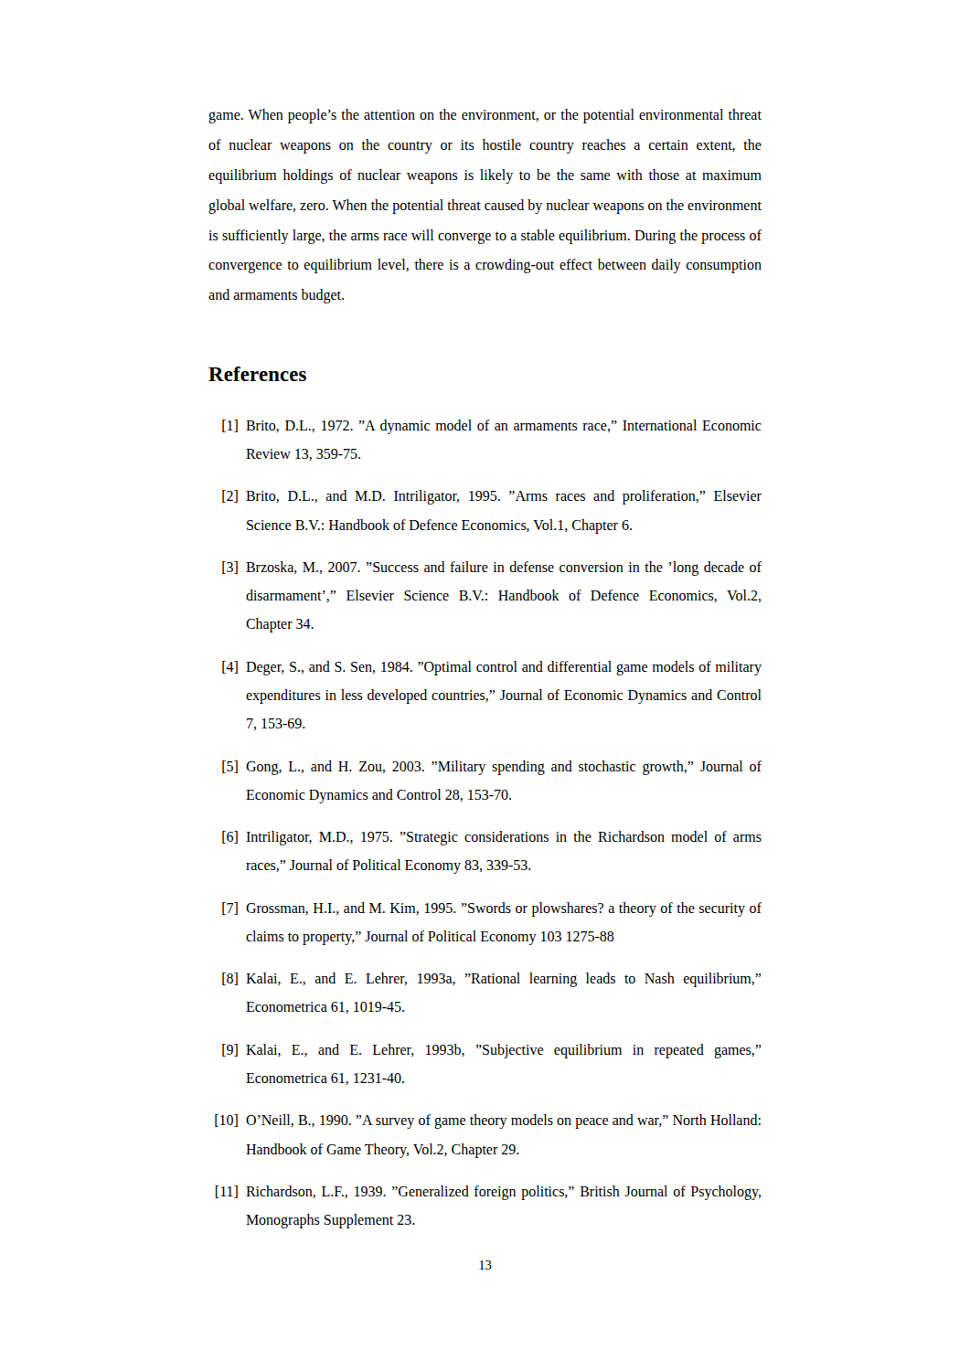game. When people’s the attention on the environment, or the potential environmental threat of nuclear weapons on the country or its hostile country reaches a certain extent, the equilibrium holdings of nuclear weapons is likely to be the same with those at maximum global welfare, zero. When the potential threat caused by nuclear weapons on the environment is sufficiently large, the arms race will converge to a stable equilibrium. During the process of convergence to equilibrium level, there is a crowding-out effect between daily consumption and armaments budget.
References
[1] Brito, D.L., 1972. ”A dynamic model of an armaments race,” International Economic Review 13, 359-75.
[2] Brito, D.L., and M.D. Intriligator, 1995. ”Arms races and proliferation,” Elsevier Science B.V.: Handbook of Defence Economics, Vol.1, Chapter 6.
[3] Brzoska, M., 2007. ”Success and failure in defense conversion in the ’long decade of disarmament’,” Elsevier Science B.V.: Handbook of Defence Economics, Vol.2, Chapter 34.
[4] Deger, S., and S. Sen, 1984. ”Optimal control and differential game models of military expenditures in less developed countries,” Journal of Economic Dynamics and Control 7, 153-69.
[5] Gong, L., and H. Zou, 2003. ”Military spending and stochastic growth,” Journal of Economic Dynamics and Control 28, 153-70.
[6] Intriligator, M.D., 1975. ”Strategic considerations in the Richardson model of arms races,” Journal of Political Economy 83, 339-53.
[7] Grossman, H.I., and M. Kim, 1995. ”Swords or plowshares? a theory of the security of claims to property,” Journal of Political Economy 103 1275-88
[8] Kalai, E., and E. Lehrer, 1993a, ”Rational learning leads to Nash equilibrium,” Econometrica 61, 1019-45.
[9] Kalai, E., and E. Lehrer, 1993b, ”Subjective equilibrium in repeated games,” Econometrica 61, 1231-40.
[10] O’Neill, B., 1990. ”A survey of game theory models on peace and war,” North Holland: Handbook of Game Theory, Vol.2, Chapter 29.
[11] Richardson, L.F., 1939. ”Generalized foreign politics,” British Journal of Psychology, Monographs Supplement 23.
13